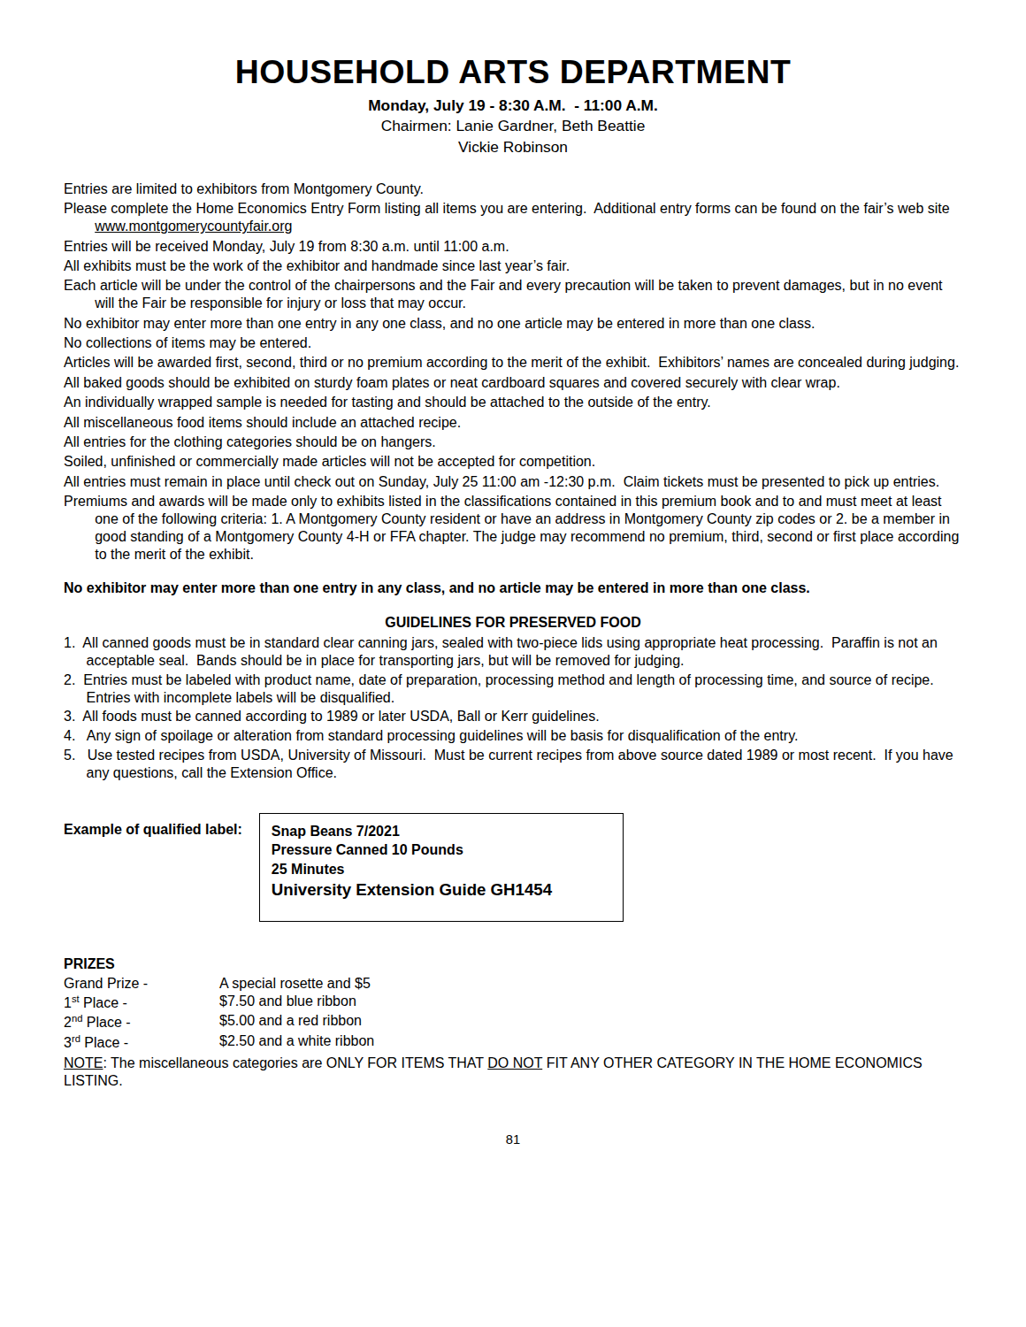HOUSEHOLD ARTS DEPARTMENT
Monday, July 19 - 8:30 A.M. - 11:00 A.M.
Chairmen: Lanie Gardner, Beth Beattie
Vickie Robinson
Entries are limited to exhibitors from Montgomery County.
Please complete the Home Economics Entry Form listing all items you are entering. Additional entry forms can be found on the fair’s web site www.montgomerycountyfair.org
Entries will be received Monday, July 19 from 8:30 a.m. until 11:00 a.m.
All exhibits must be the work of the exhibitor and handmade since last year’s fair.
Each article will be under the control of the chairpersons and the Fair and every precaution will be taken to prevent damages, but in no event will the Fair be responsible for injury or loss that may occur.
No exhibitor may enter more than one entry in any one class, and no one article may be entered in more than one class.
No collections of items may be entered.
Articles will be awarded first, second, third or no premium according to the merit of the exhibit. Exhibitors’ names are concealed during judging.
All baked goods should be exhibited on sturdy foam plates or neat cardboard squares and covered securely with clear wrap.
An individually wrapped sample is needed for tasting and should be attached to the outside of the entry.
All miscellaneous food items should include an attached recipe.
All entries for the clothing categories should be on hangers.
Soiled, unfinished or commercially made articles will not be accepted for competition.
All entries must remain in place until check out on Sunday, July 25 11:00 am -12:30 p.m. Claim tickets must be presented to pick up entries.
Premiums and awards will be made only to exhibits listed in the classifications contained in this premium book and to and must meet at least one of the following criteria: 1. A Montgomery County resident or have an address in Montgomery County zip codes or 2. be a member in good standing of a Montgomery County 4-H or FFA chapter. The judge may recommend no premium, third, second or first place according to the merit of the exhibit.
No exhibitor may enter more than one entry in any class, and no article may be entered in more than one class.
Guidelines for Preserved Food
1. All canned goods must be in standard clear canning jars, sealed with two-piece lids using appropriate heat processing. Paraffin is not an acceptable seal. Bands should be in place for transporting jars, but will be removed for judging.
2. Entries must be labeled with product name, date of preparation, processing method and length of processing time, and source of recipe. Entries with incomplete labels will be disqualified.
3. All foods must be canned according to 1989 or later USDA, Ball or Kerr guidelines.
4. Any sign of spoilage or alteration from standard processing guidelines will be basis for disqualification of the entry.
5. Use tested recipes from USDA, University of Missouri. Must be current recipes from above source dated 1989 or most recent. If you have any questions, call the Extension Office.
Example of qualified label:
Snap Beans 7/2021
Pressure Canned 10 Pounds
25 Minutes
University Extension Guide GH1454
PRIZES
| Grand Prize - | A special rosette and $5 |
| 1 st Place - | $7.50 and blue ribbon |
| 2 nd Place - | $5.00 and a red ribbon |
| 3 rd Place - | $2.50 and a white ribbon |
NOTE: The miscellaneous categories are ONLY FOR ITEMS THAT DO NOT FIT ANY OTHER CATEGORY IN THE HOME ECONOMICS LISTING.
81